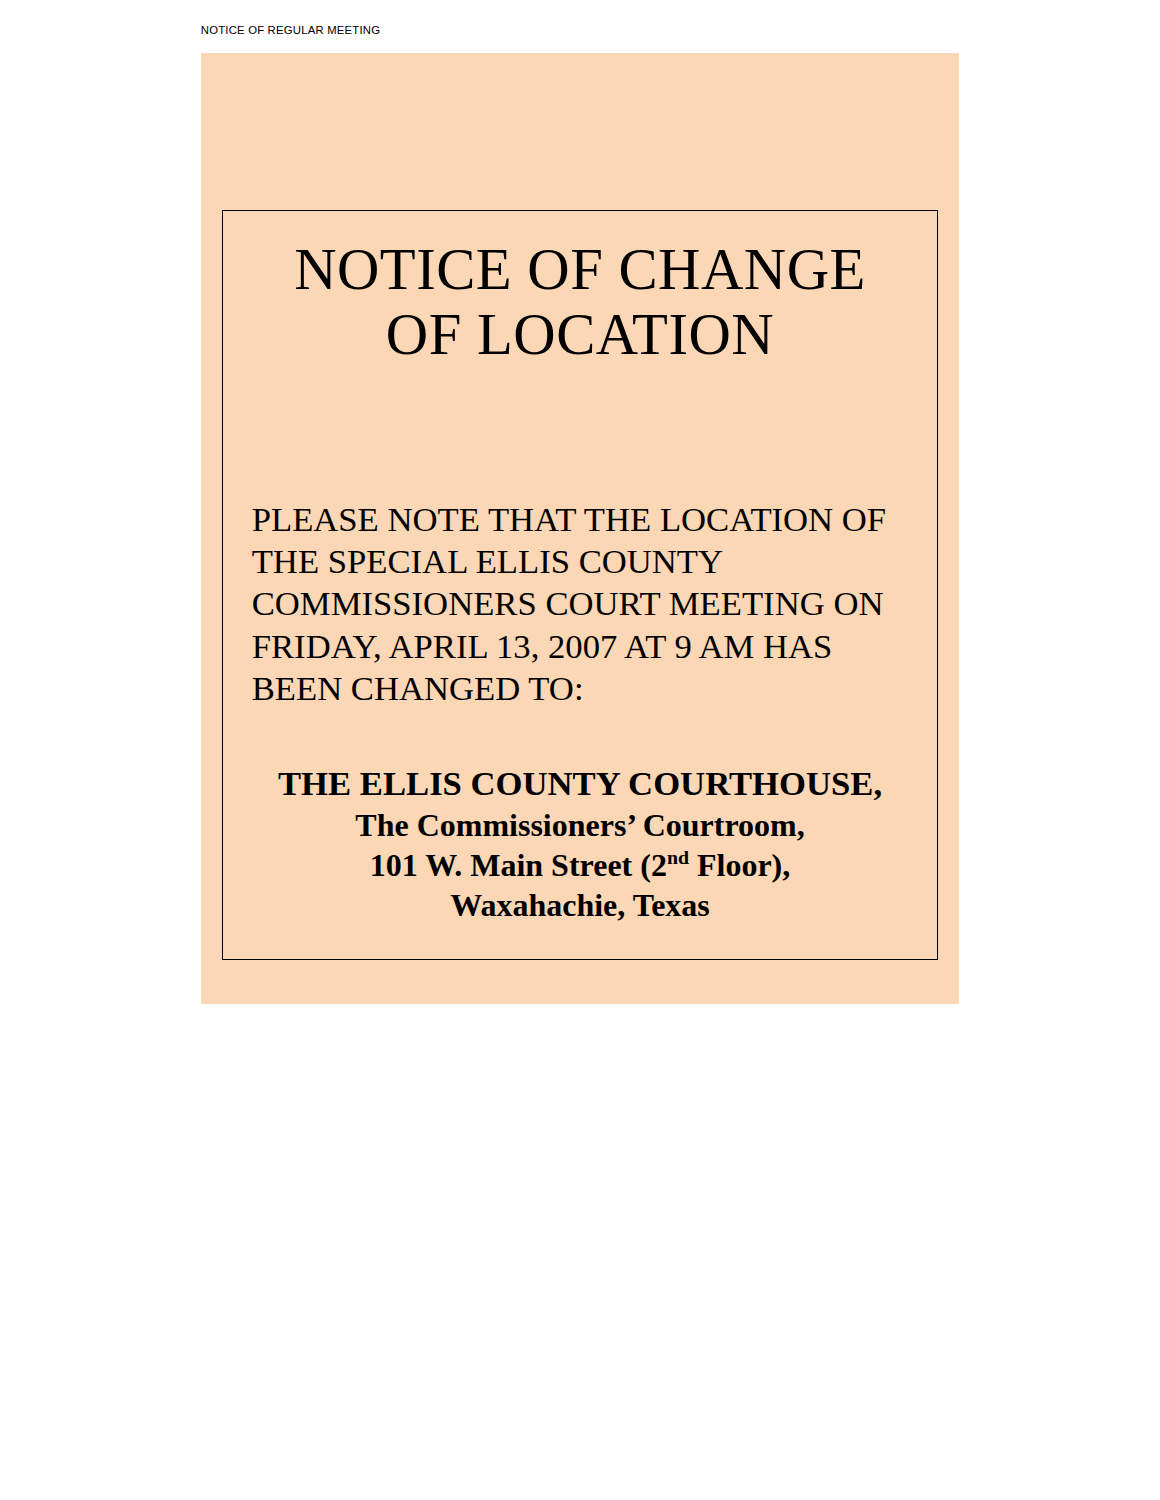NOTICE OF REGULAR MEETING
NOTICE OF CHANGE OF LOCATION
PLEASE NOTE THAT THE LOCATION OF THE SPECIAL ELLIS COUNTY COMMISSIONERS COURT MEETING ON FRIDAY, APRIL 13, 2007 AT 9 AM HAS BEEN CHANGED TO:
THE ELLIS COUNTY COURTHOUSE, The Commissioners’ Courtroom, 101 W. Main Street (2nd Floor), Waxahachie, Texas